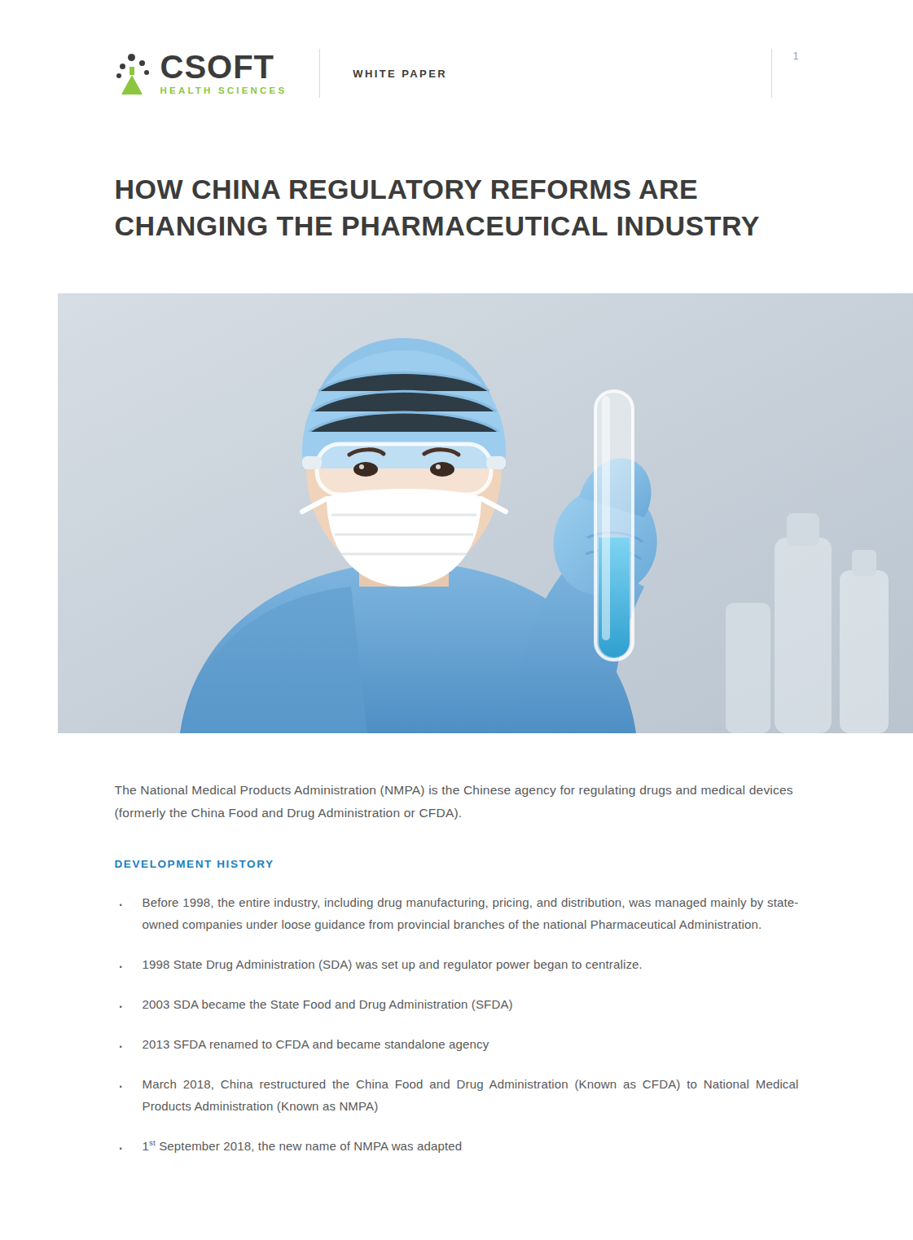CSOFT HEALTH SCIENCES
WHITE PAPER
1
How China Regulatory Reforms Are Changing the Pharmaceutical Industry
The National Medical Products Administration (NMPA) is the Chinese agency for regulating drugs and medical devices (formerly the China Food and Drug Administration or CFDA).
Development History
Before 1998, the entire industry, including drug manufacturing, pricing, and distribution, was managed mainly by state-owned companies under loose guidance from provincial branches of the national Pharmaceutical Administration.
1998 State Drug Administration (SDA) was set up and regulator power began to centralize.
2003 SDA became the State Food and Drug Administration (SFDA)
2013 SFDA renamed to CFDA and became standalone agency
March 2018, China restructured the China Food and Drug Administration (Known as CFDA) to National Medical Products Administration (Known as NMPA)
1st September 2018, the new name of NMPA was adapted